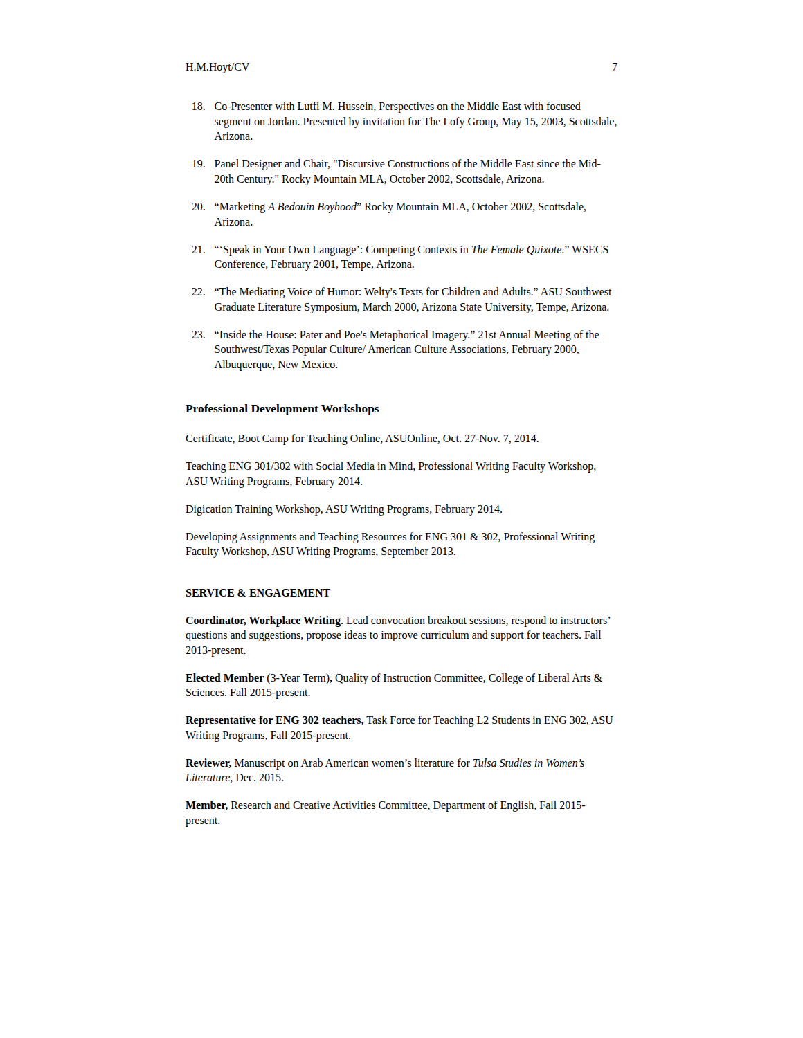H.M.Hoyt/CV
7
18. Co-Presenter with Lutfi M. Hussein, Perspectives on the Middle East with focused segment on Jordan. Presented by invitation for The Lofy Group, May 15, 2003, Scottsdale, Arizona.
19. Panel Designer and Chair, "Discursive Constructions of the Middle East since the Mid-20th Century." Rocky Mountain MLA, October 2002, Scottsdale, Arizona.
20.“Marketing A Bedouin Boyhood” Rocky Mountain MLA, October 2002, Scottsdale, Arizona.
21.“‘Speak in Your Own Language’: Competing Contexts in The Female Quixote.” WSECS Conference, February 2001, Tempe, Arizona.
22.“The Mediating Voice of Humor: Welty's Texts for Children and Adults.” ASU Southwest Graduate Literature Symposium, March 2000, Arizona State University, Tempe, Arizona.
23.“Inside the House: Pater and Poe's Metaphorical Imagery.” 21st Annual Meeting of the Southwest/Texas Popular Culture/ American Culture Associations, February 2000, Albuquerque, New Mexico.
Professional Development Workshops
Certificate, Boot Camp for Teaching Online, ASUOnline, Oct. 27-Nov. 7, 2014.
Teaching ENG 301/302 with Social Media in Mind, Professional Writing Faculty Workshop, ASU Writing Programs, February 2014.
Digication Training Workshop, ASU Writing Programs, February 2014.
Developing Assignments and Teaching Resources for ENG 301 & 302, Professional Writing Faculty Workshop, ASU Writing Programs, September 2013.
SERVICE & ENGAGEMENT
Coordinator, Workplace Writing. Lead convocation breakout sessions, respond to instructors’ questions and suggestions, propose ideas to improve curriculum and support for teachers. Fall 2013-present.
Elected Member (3-Year Term), Quality of Instruction Committee, College of Liberal Arts & Sciences. Fall 2015-present.
Representative for ENG 302 teachers, Task Force for Teaching L2 Students in ENG 302, ASU Writing Programs, Fall 2015-present.
Reviewer, Manuscript on Arab American women’s literature for Tulsa Studies in Women’s Literature, Dec. 2015.
Member, Research and Creative Activities Committee, Department of English, Fall 2015-present.